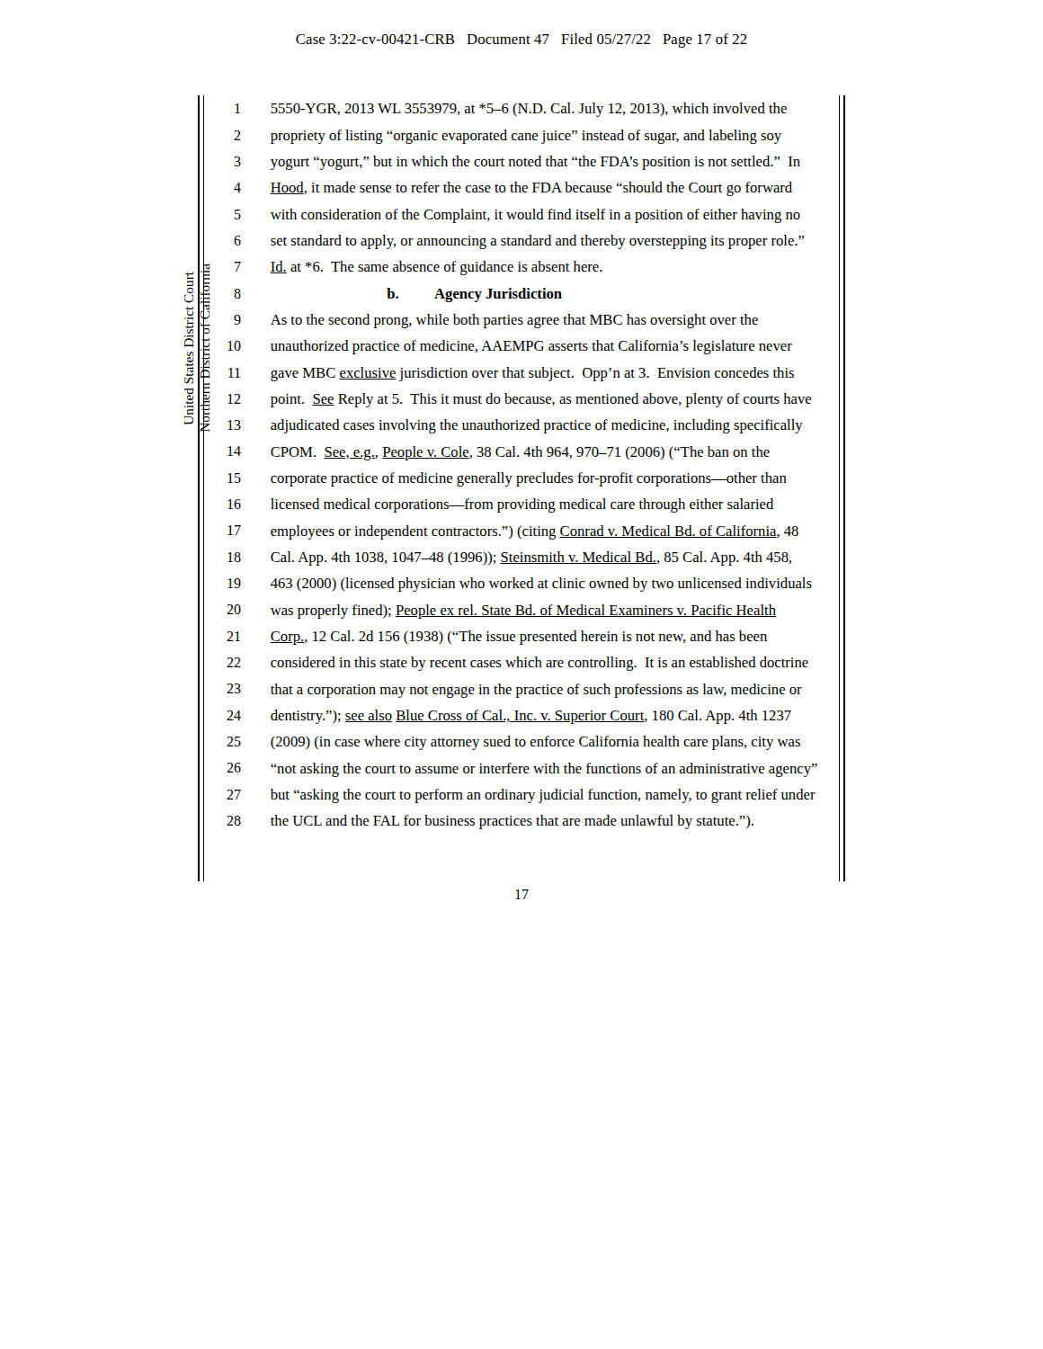Case 3:22-cv-00421-CRB Document 47 Filed 05/27/22 Page 17 of 22
United States District Court
Northern District of California
1
2
3
4
5
6
7
8
9
10
11
12
13
14
15
16
17
18
19
20
21
22
23
24
25
26
27
28
5550-YGR, 2013 WL 3553979, at *5–6 (N.D. Cal. July 12, 2013), which involved the
propriety of listing “organic evaporated cane juice” instead of sugar, and labeling soy
yogurt “yogurt,” but in which the court noted that “the FDA’s position is not settled.” In
Hood, it made sense to refer the case to the FDA because “should the Court go forward
with consideration of the Complaint, it would find itself in a position of either having no
set standard to apply, or announcing a standard and thereby overstepping its proper role.”
Id. at *6. The same absence of guidance is absent here.
b. Agency Jurisdiction
As to the second prong, while both parties agree that MBC has oversight over the
unauthorized practice of medicine, AAEMPG asserts that California’s legislature never
gave MBC exclusive jurisdiction over that subject. Opp’n at 3. Envision concedes this
point. See Reply at 5. This it must do because, as mentioned above, plenty of courts have
adjudicated cases involving the unauthorized practice of medicine, including specifically
CPOM. See, e.g., People v. Cole, 38 Cal. 4th 964, 970–71 (2006) (“The ban on the
corporate practice of medicine generally precludes for-profit corporations—other than
licensed medical corporations—from providing medical care through either salaried
employees or independent contractors.”) (citing Conrad v. Medical Bd. of California, 48
Cal. App. 4th 1038, 1047–48 (1996)); Steinsmith v. Medical Bd., 85 Cal. App. 4th 458,
463 (2000) (licensed physician who worked at clinic owned by two unlicensed individuals
was properly fined); People ex rel. State Bd. of Medical Examiners v. Pacific Health
Corp., 12 Cal. 2d 156 (1938) (“The issue presented herein is not new, and has been
considered in this state by recent cases which are controlling. It is an established doctrine
that a corporation may not engage in the practice of such professions as law, medicine or
dentistry.”); see also Blue Cross of Cal., Inc. v. Superior Court, 180 Cal. App. 4th 1237
(2009) (in case where city attorney sued to enforce California health care plans, city was
“not asking the court to assume or interfere with the functions of an administrative agency”
but “asking the court to perform an ordinary judicial function, namely, to grant relief under
the UCL and the FAL for business practices that are made unlawful by statute.”).
17